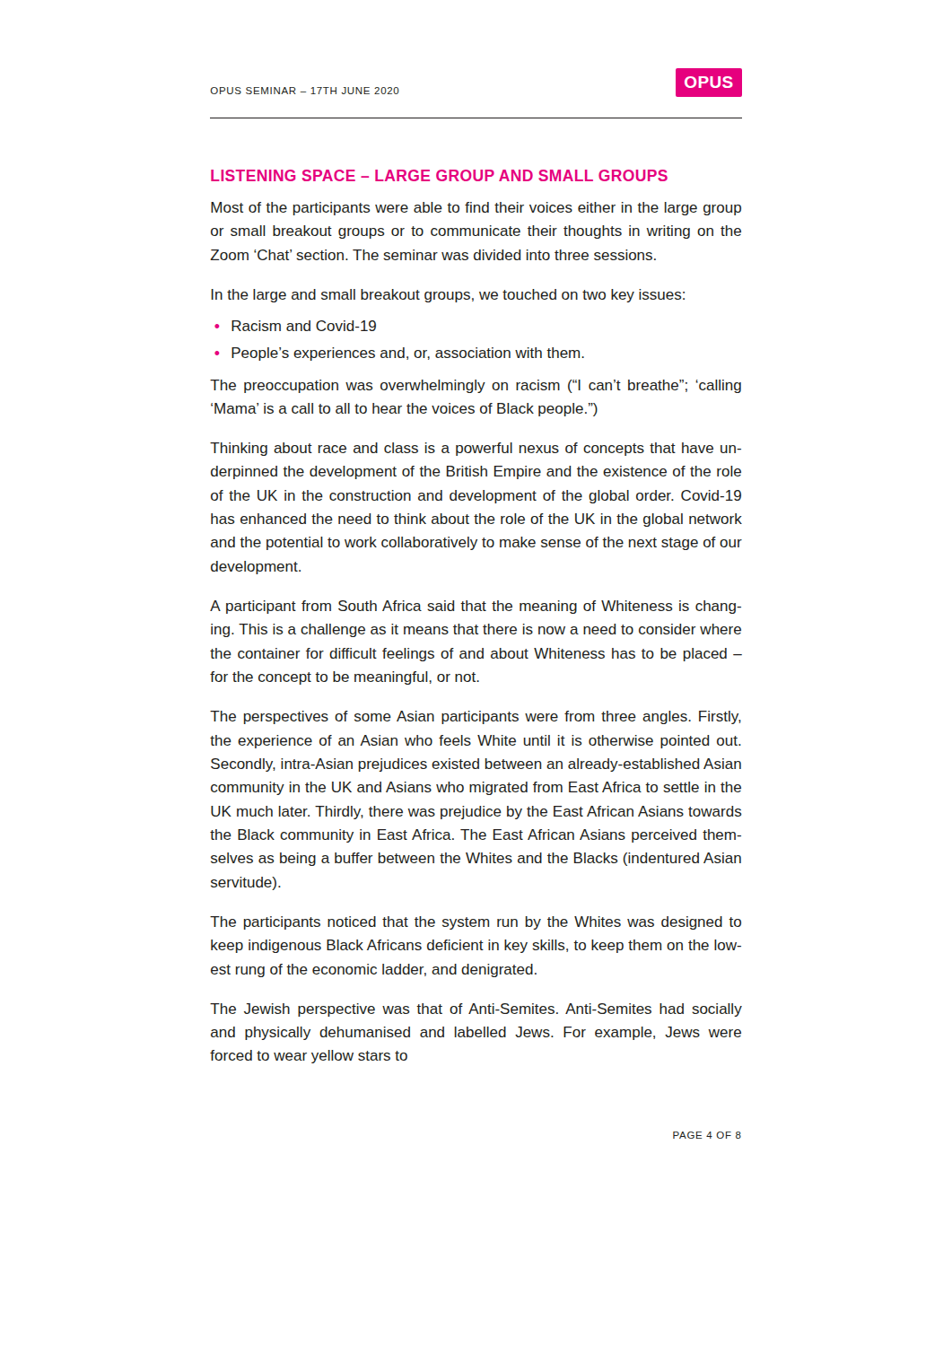OPUS Seminar – 17th June 2020
OPUS
Listening Space – Large Group and Small Groups
Most of the participants were able to find their voices either in the large group or small breakout groups or to communicate their thoughts in writing on the Zoom ‘Chat’ section. The seminar was divided into three sessions.
In the large and small breakout groups, we touched on two key issues:
Racism and Covid-19
People’s experiences and, or, association with them.
The preoccupation was overwhelmingly on racism (“I can’t breathe”; ‘calling ‘Mama’ is a call to all to hear the voices of Black people.”)
Thinking about race and class is a powerful nexus of concepts that have underpinned the development of the British Empire and the existence of the role of the UK in the construction and development of the global order. Covid-19 has enhanced the need to think about the role of the UK in the global network and the potential to work collaboratively to make sense of the next stage of our development.
A participant from South Africa said that the meaning of Whiteness is changing. This is a challenge as it means that there is now a need to consider where the container for difficult feelings of and about Whiteness has to be placed – for the concept to be meaningful, or not.
The perspectives of some Asian participants were from three angles. Firstly, the experience of an Asian who feels White until it is otherwise pointed out. Secondly, intra-Asian prejudices existed between an already-established Asian community in the UK and Asians who migrated from East Africa to settle in the UK much later. Thirdly, there was prejudice by the East African Asians towards the Black community in East Africa. The East African Asians perceived themselves as being a buffer between the Whites and the Blacks (indentured Asian servitude).
The participants noticed that the system run by the Whites was designed to keep indigenous Black Africans deficient in key skills, to keep them on the lowest rung of the economic ladder, and denigrated.
The Jewish perspective was that of Anti-Semites. Anti-Semites had socially and physically dehumanised and labelled Jews. For example, Jews were forced to wear yellow stars to
Page 4 of 8